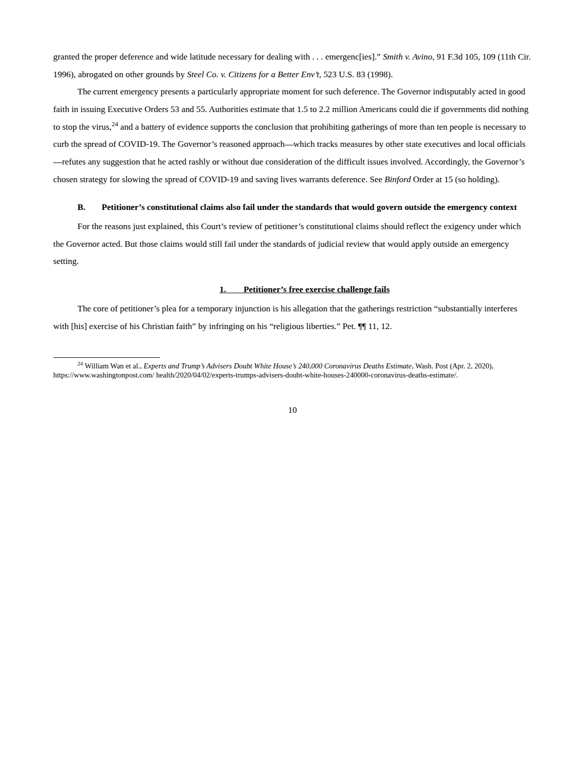granted the proper deference and wide latitude necessary for dealing with . . . emergenc[ies].” Smith v. Avino, 91 F.3d 105, 109 (11th Cir. 1996), abrogated on other grounds by Steel Co. v. Citizens for a Better Env’t, 523 U.S. 83 (1998).
The current emergency presents a particularly appropriate moment for such deference. The Governor indisputably acted in good faith in issuing Executive Orders 53 and 55. Authorities estimate that 1.5 to 2.2 million Americans could die if governments did nothing to stop the virus,24 and a battery of evidence supports the conclusion that prohibiting gatherings of more than ten people is necessary to curb the spread of COVID-19. The Governor’s reasoned approach—which tracks measures by other state executives and local officials—refutes any suggestion that he acted rashly or without due consideration of the difficult issues involved. Accordingly, the Governor’s chosen strategy for slowing the spread of COVID-19 and saving lives warrants deference. See Binford Order at 15 (so holding).
B.
Petitioner’s constitutional claims also fail under the standards that would govern outside the emergency context
For the reasons just explained, this Court’s review of petitioner’s constitutional claims should reflect the exigency under which the Governor acted. But those claims would still fail under the standards of judicial review that would apply outside an emergency setting.
1.  Petitioner’s free exercise challenge fails
The core of petitioner’s plea for a temporary injunction is his allegation that the gatherings restriction “substantially interferes with [his] exercise of his Christian faith” by infringing on his “religious liberties.” Pet. ¶¶ 11, 12.
24 William Wan et al., Experts and Trump’s Advisers Doubt White House’s 240,000 Coronavirus Deaths Estimate, Wash. Post (Apr. 2, 2020), https://www.washingtonpost.com/ health/2020/04/02/experts-trumps-advisers-doubt-white-houses-240000-coronavirus-deaths-estimate/.
10